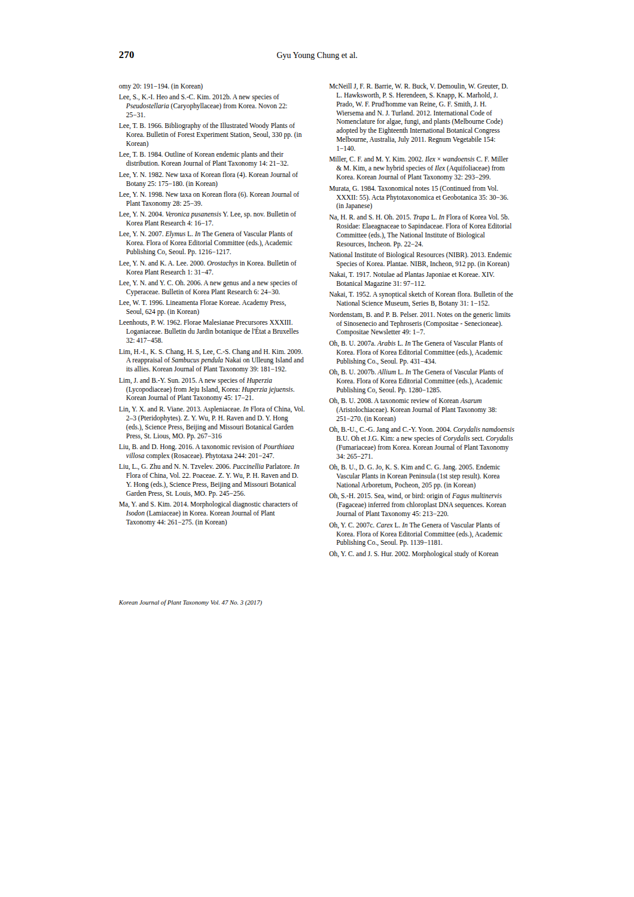270
Gyu Young Chung et al.
omy 20: 191−194. (in Korean)
Lee, S., K.-I. Heo and S.-C. Kim. 2012b. A new species of Pseudostellaria (Caryophyllaceae) from Korea. Novon 22: 25−31.
Lee, T. B. 1966. Bibliography of the Illustrated Woody Plants of Korea. Bulletin of Forest Experiment Station, Seoul, 330 pp. (in Korean)
Lee, T. B. 1984. Outline of Korean endemic plants and their distribution. Korean Journal of Plant Taxonomy 14: 21−32.
Lee, Y. N. 1982. New taxa of Korean flora (4). Korean Journal of Botany 25: 175−180. (in Korean)
Lee, Y. N. 1998. New taxa on Korean flora (6). Korean Journal of Plant Taxonomy 28: 25−39.
Lee, Y. N. 2004. Veronica pusanensis Y. Lee, sp. nov. Bulletin of Korea Plant Research 4: 16−17.
Lee, Y. N. 2007. Elymus L. In The Genera of Vascular Plants of Korea. Flora of Korea Editorial Committee (eds.), Academic Publishing Co, Seoul. Pp. 1216−1217.
Lee, Y. N. and K. A. Lee. 2000. Orostachys in Korea. Bulletin of Korea Plant Research 1: 31−47.
Lee, Y. N. and Y. C. Oh. 2006. A new genus and a new species of Cyperaceae. Bulletin of Korea Plant Research 6: 24−30.
Lee, W. T. 1996. Lineamenta Florae Koreae. Academy Press, Seoul, 624 pp. (in Korean)
Leenhouts, P. W. 1962. Florae Malesianae Precursores XXXIII. Loganiaceae. Bulletin du Jardin botanique de l'État a Bruxelles 32: 417−458.
Lim, H.-I., K. S. Chang, H. S, Lee, C.-S. Chang and H. Kim. 2009. A reappraisal of Sambucus pendula Nakai on Ulleung Island and its allies. Korean Journal of Plant Taxonomy 39: 181−192.
Lim, J. and B.-Y. Sun. 2015. A new species of Huperzia (Lycopodiaceae) from Jeju Island, Korea: Huperzia jejuensis. Korean Journal of Plant Taxonomy 45: 17−21.
Lin, Y. X. and R. Viane. 2013. Aspleniaceae. In Flora of China, Vol. 2–3 (Pteridophytes). Z. Y. Wu, P. H. Raven and D. Y. Hong (eds.), Science Press, Beijing and Missouri Botanical Garden Press, St. Lious, MO. Pp. 267−316
Liu, B. and D. Hong. 2016. A taxonomic revision of Pourthiaea villosa complex (Rosaceae). Phytotaxa 244: 201−247.
Liu, L., G. Zhu and N. N. Tzvelev. 2006. Puccinellia Parlatore. In Flora of China, Vol. 22. Poaceae. Z. Y. Wu, P. H. Raven and D. Y. Hong (eds.), Science Press, Beijing and Missouri Botanical Garden Press, St. Louis, MO. Pp. 245−256.
Ma, Y. and S. Kim. 2014. Morphological diagnostic characters of Isodon (Lamiaceae) in Korea. Korean Journal of Plant Taxonomy 44: 261−275. (in Korean)
McNeill J, F. R. Barrie, W. R. Buck, V. Demoulin, W. Greuter, D. L. Hawksworth, P. S. Herendeen, S. Knapp, K. Marhold, J. Prado, W. F. Prud'homme van Reine, G. F. Smith, J. H. Wiersema and N. J. Turland. 2012. International Code of Nomenclature for algae, fungi, and plants (Melbourne Code) adopted by the Eighteenth International Botanical Congress Melbourne, Australia, July 2011. Regnum Vegetabile 154: 1−140.
Miller, C. F. and M. Y. Kim. 2002. Ilex × wandoensis C. F. Miller & M. Kim, a new hybrid species of Ilex (Aquifoliaceae) from Korea. Korean Journal of Plant Taxonomy 32: 293−299.
Murata, G. 1984. Taxonomical notes 15 (Continued from Vol. XXXII: 55). Acta Phytotaxonomica et Geobotanica 35: 30−36. (in Japanese)
Na, H. R. and S. H. Oh. 2015. Trapa L. In Flora of Korea Vol. 5b. Rosidae: Elaeagnaceae to Sapindaceae. Flora of Korea Editorial Committee (eds.), The National Institute of Biological Resources, Incheon. Pp. 22−24.
National Institute of Biological Resources (NIBR). 2013. Endemic Species of Korea. Plantae. NIBR, Incheon, 912 pp. (in Korean)
Nakai, T. 1917. Notulae ad Plantas Japoniae et Koreae. XIV. Botanical Magazine 31: 97−112.
Nakai, T. 1952. A synoptical sketch of Korean flora. Bulletin of the National Science Museum, Series B, Botany 31: 1−152.
Nordenstam, B. and P. B. Pelser. 2011. Notes on the generic limits of Sinosenecio and Tephroseris (Compositae - Senecioneae). Compositae Newsletter 49: 1−7.
Oh, B. U. 2007a. Arabis L. In The Genera of Vascular Plants of Korea. Flora of Korea Editorial Committee (eds.), Academic Publishing Co., Seoul. Pp. 431−434.
Oh, B. U. 2007b. Allium L. In The Genera of Vascular Plants of Korea. Flora of Korea Editorial Committee (eds.), Academic Publishing Co, Seoul. Pp. 1280−1285.
Oh, B. U. 2008. A taxonomic review of Korean Asarum (Aristolochiaceae). Korean Journal of Plant Taxonomy 38: 251−270. (in Korean)
Oh, B.-U., C.-G. Jang and C.-Y. Yoon. 2004. Corydalis namdoensis B.U. Oh et J.G. Kim: a new species of Corydalis sect. Corydalis (Fumariaceae) from Korea. Korean Journal of Plant Taxonomy 34: 265−271.
Oh, B. U., D. G. Jo, K. S. Kim and C. G. Jang. 2005. Endemic Vascular Plants in Korean Peninsula (1st step result). Korea National Arboretum, Pocheon, 205 pp. (in Korean)
Oh, S.-H. 2015. Sea, wind, or bird: origin of Fagus multinervis (Fagaceae) inferred from chloroplast DNA sequences. Korean Journal of Plant Taxonomy 45: 213−220.
Oh, Y. C. 2007c. Carex L. In The Genera of Vascular Plants of Korea. Flora of Korea Editorial Committee (eds.), Academic Publishing Co., Seoul. Pp. 1139−1181.
Oh, Y. C. and J. S. Hur. 2002. Morphological study of Korean
Korean Journal of Plant Taxonomy Vol. 47 No. 3 (2017)